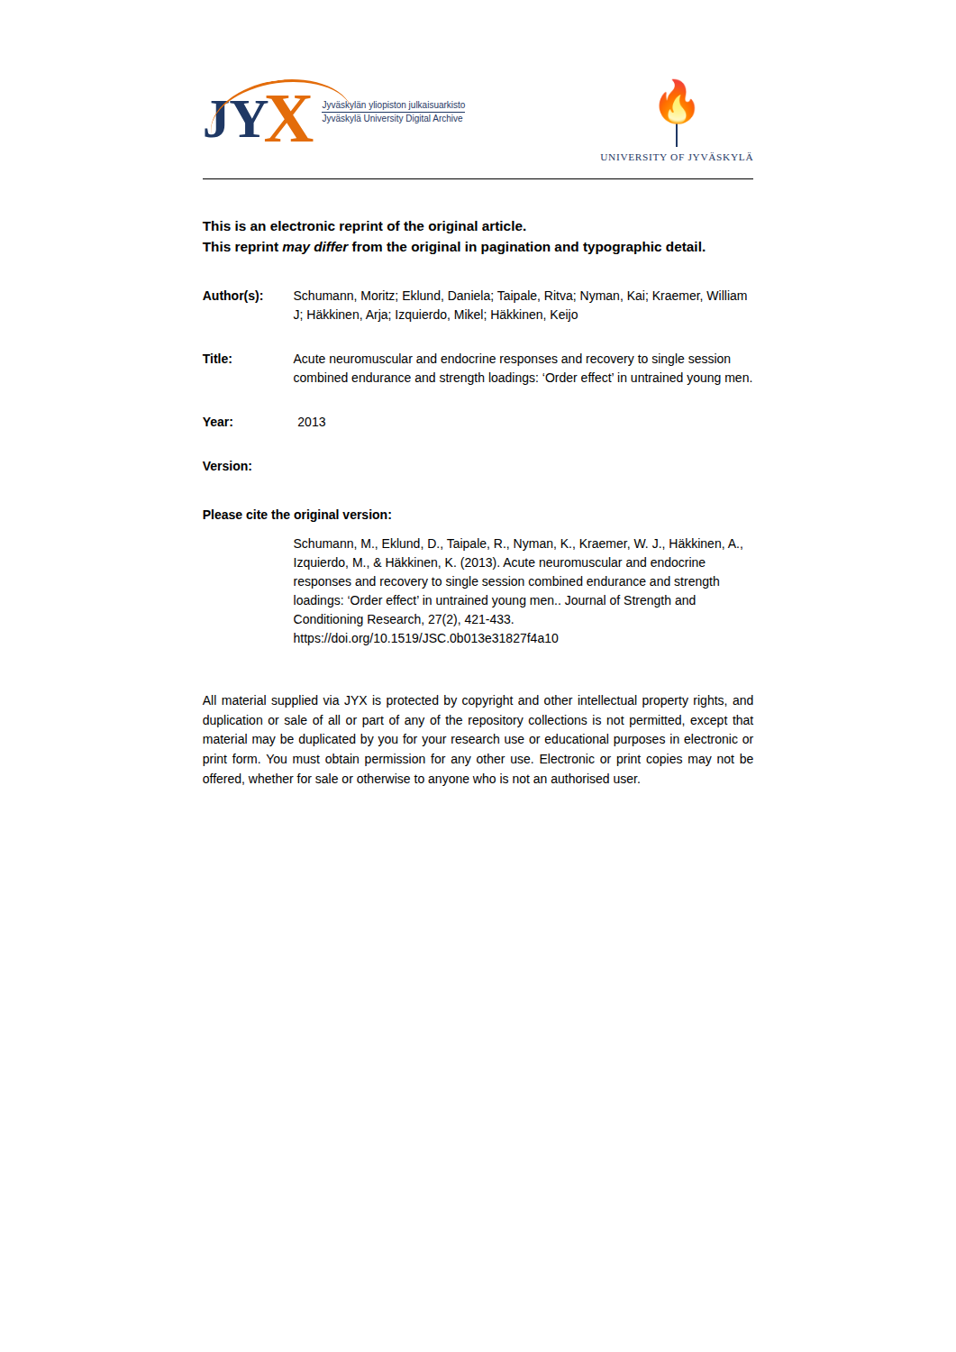JYX Jyväskylän yliopiston julkaisuarkisto Jyväskylä University Digital Archive
🔥
UNIVERSITY OF JYVÄSKYLÄ
This is an electronic reprint of the original article.
This reprint may differ from the original in pagination and typographic detail.
Author(s):
Schumann, Moritz; Eklund, Daniela; Taipale, Ritva; Nyman, Kai; Kraemer, William J; Häkkinen, Arja; Izquierdo, Mikel; Häkkinen, Keijo
Title:
Acute neuromuscular and endocrine responses and recovery to single session combined endurance and strength loadings: ‘Order effect’ in untrained young men.
Year:
2013
Version:
Please cite the original version:
Schumann, M., Eklund, D., Taipale, R., Nyman, K., Kraemer, W. J., Häkkinen, A., Izquierdo, M., & Häkkinen, K. (2013). Acute neuromuscular and endocrine responses and recovery to single session combined endurance and strength loadings: ‘Order effect’ in untrained young men.. Journal of Strength and Conditioning Research, 27(2), 421-433. https://doi.org/10.1519/JSC.0b013e31827f4a10
All material supplied via JYX is protected by copyright and other intellectual property rights, and duplication or sale of all or part of any of the repository collections is not permitted, except that material may be duplicated by you for your research use or educational purposes in electronic or print form. You must obtain permission for any other use. Electronic or print copies may not be offered, whether for sale or otherwise to anyone who is not an authorised user.